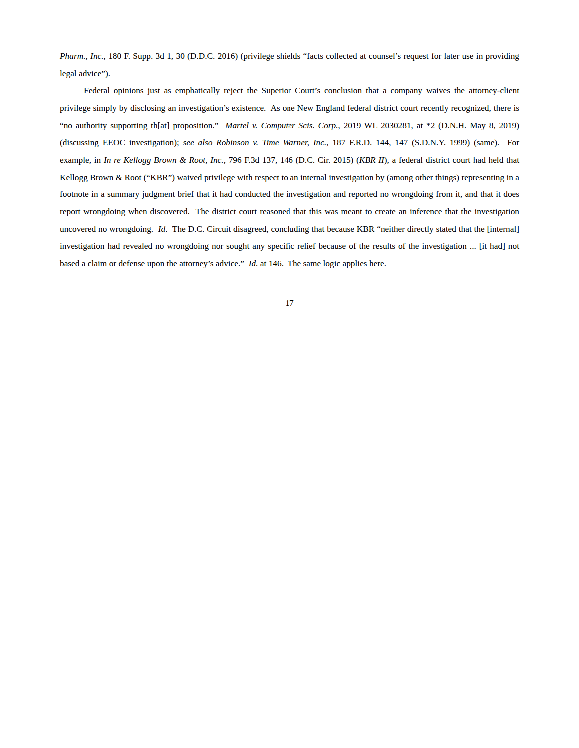Pharm., Inc., 180 F. Supp. 3d 1, 30 (D.D.C. 2016) (privilege shields “facts collected at counsel’s request for later use in providing legal advice”).
Federal opinions just as emphatically reject the Superior Court’s conclusion that a company waives the attorney-client privilege simply by disclosing an investigation’s existence. As one New England federal district court recently recognized, there is “no authority supporting th[at] proposition.” Martel v. Computer Scis. Corp., 2019 WL 2030281, at *2 (D.N.H. May 8, 2019) (discussing EEOC investigation); see also Robinson v. Time Warner, Inc., 187 F.R.D. 144, 147 (S.D.N.Y. 1999) (same). For example, in In re Kellogg Brown & Root, Inc., 796 F.3d 137, 146 (D.C. Cir. 2015) (KBR II), a federal district court had held that Kellogg Brown & Root (“KBR”) waived privilege with respect to an internal investigation by (among other things) representing in a footnote in a summary judgment brief that it had conducted the investigation and reported no wrongdoing from it, and that it does report wrongdoing when discovered. The district court reasoned that this was meant to create an inference that the investigation uncovered no wrongdoing. Id. The D.C. Circuit disagreed, concluding that because KBR “neither directly stated that the [internal] investigation had revealed no wrongdoing nor sought any specific relief because of the results of the investigation ... [it had] not based a claim or defense upon the attorney’s advice.” Id. at 146. The same logic applies here.
17